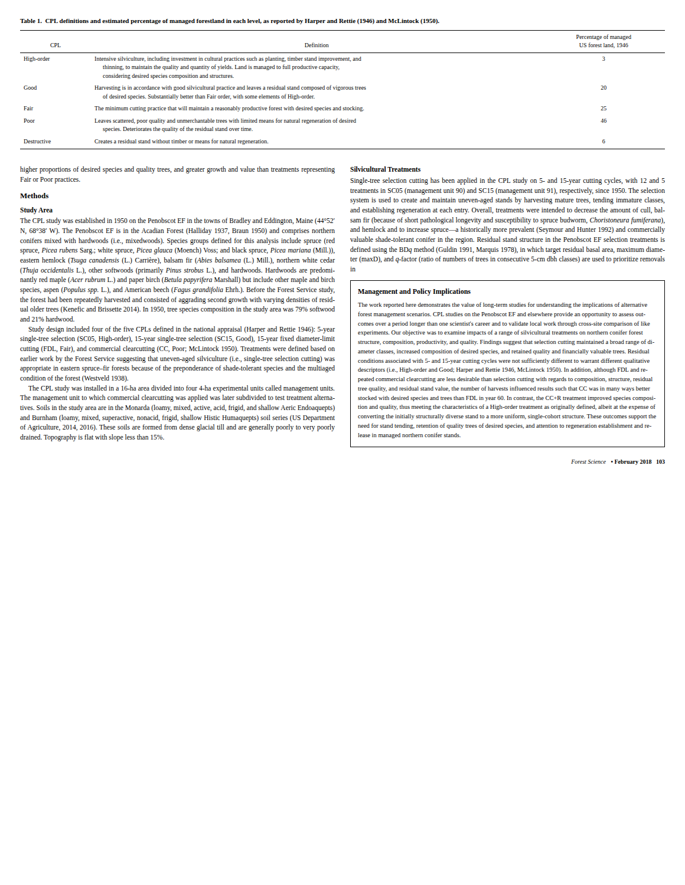Table 1. CPL definitions and estimated percentage of managed forestland in each level, as reported by Harper and Rettie (1946) and McLintock (1950).
| CPL | Definition | Percentage of managed US forest land, 1946 |
| --- | --- | --- |
| High-order | Intensive silviculture, including investment in cultural practices such as planting, timber stand improvement, and thinning, to maintain the quality and quantity of yields. Land is managed to full productive capacity, considering desired species composition and structures. | 3 |
| Good | Harvesting is in accordance with good silvicultural practice and leaves a residual stand composed of vigorous trees of desired species. Substantially better than Fair order, with some elements of High-order. | 20 |
| Fair | The minimum cutting practice that will maintain a reasonably productive forest with desired species and stocking. | 25 |
| Poor | Leaves scattered, poor quality and unmerchantable trees with limited means for natural regeneration of desired species. Deteriorates the quality of the residual stand over time. | 46 |
| Destructive | Creates a residual stand without timber or means for natural regeneration. | 6 |
higher proportions of desired species and quality trees, and greater growth and value than treatments representing Fair or Poor practices.
Methods
Study Area
The CPL study was established in 1950 on the Penobscot EF in the towns of Bradley and Eddington, Maine (44°52′ N, 68°38′ W). The Penobscot EF is in the Acadian Forest (Halliday 1937, Braun 1950) and comprises northern conifers mixed with hardwoods (i.e., mixedwoods). Species groups defined for this analysis include spruce (red spruce, Picea rubens Sarg.; white spruce, Picea glauca (Moench) Voss; and black spruce, Picea mariana (Mill.)), eastern hemlock (Tsuga canadensis (L.) Carrière), balsam fir (Abies balsamea (L.) Mill.), northern white cedar (Thuja occidentalis L.), other softwoods (primarily Pinus strobus L.), and hardwoods. Hardwoods are predominantly red maple (Acer rubrum L.) and paper birch (Betula papyrifera Marshall) but include other maple and birch species, aspen (Populus spp. L.), and American beech (Fagus grandifolia Ehrh.). Before the Forest Service study, the forest had been repeatedly harvested and consisted of aggrading second growth with varying densities of residual older trees (Kenefic and Brissette 2014). In 1950, tree species composition in the study area was 79% softwood and 21% hardwood.
Study design included four of the five CPLs defined in the national appraisal (Harper and Rettie 1946): 5-year single-tree selection (SC05, High-order), 15-year single-tree selection (SC15, Good), 15-year fixed diameter-limit cutting (FDL, Fair), and commercial clearcutting (CC, Poor; McLintock 1950). Treatments were defined based on earlier work by the Forest Service suggesting that uneven-aged silviculture (i.e., single-tree selection cutting) was appropriate in eastern spruce–fir forests because of the preponderance of shade-tolerant species and the multiaged condition of the forest (Westveld 1938).
The CPL study was installed in a 16-ha area divided into four 4-ha experimental units called management units. The management unit to which commercial clearcutting was applied was later subdivided to test treatment alternatives. Soils in the study area are in the Monarda (loamy, mixed, active, acid, frigid, and shallow Aeric Endoaquepts) and Burnham (loamy, mixed, superactive, nonacid, frigid, shallow Histic Humaquepts) soil series (US Department of Agriculture, 2014, 2016). These soils are formed from dense glacial till and are generally poorly to very poorly drained. Topography is flat with slope less than 15%.
Silvicultural Treatments
Single-tree selection cutting has been applied in the CPL study on 5- and 15-year cutting cycles, with 12 and 5 treatments in SC05 (management unit 90) and SC15 (management unit 91), respectively, since 1950. The selection system is used to create and maintain uneven-aged stands by harvesting mature trees, tending immature classes, and establishing regeneration at each entry. Overall, treatments were intended to decrease the amount of cull, balsam fir (because of short pathological longevity and susceptibility to spruce budworm, Choristoneura fumiferana), and hemlock and to increase spruce—a historically more prevalent (Seymour and Hunter 1992) and commercially valuable shade-tolerant conifer in the region. Residual stand structure in the Penobscot EF selection treatments is defined using the BDq method (Guldin 1991, Marquis 1978), in which target residual basal area, maximum diameter (maxD), and q-factor (ratio of numbers of trees in consecutive 5-cm dbh classes) are used to prioritize removals in
Management and Policy Implications
The work reported here demonstrates the value of long-term studies for understanding the implications of alternative forest management scenarios. CPL studies on the Penobscot EF and elsewhere provide an opportunity to assess outcomes over a period longer than one scientist's career and to validate local work through cross-site comparison of like experiments. Our objective was to examine impacts of a range of silvicultural treatments on northern conifer forest structure, composition, productivity, and quality. Findings suggest that selection cutting maintained a broad range of diameter classes, increased composition of desired species, and retained quality and financially valuable trees. Residual conditions associated with 5- and 15-year cutting cycles were not sufficiently different to warrant different qualitative descriptors (i.e., High-order and Good; Harper and Rettie 1946, McLintock 1950). In addition, although FDL and repeated commercial clearcutting are less desirable than selection cutting with regards to composition, structure, residual tree quality, and residual stand value, the number of harvests influenced results such that CC was in many ways better stocked with desired species and trees than FDL in year 60. In contrast, the CC+R treatment improved species composition and quality, thus meeting the characteristics of a High-order treatment as originally defined, albeit at the expense of converting the initially structurally diverse stand to a more uniform, single-cohort structure. These outcomes support the need for stand tending, retention of quality trees of desired species, and attention to regeneration establishment and release in managed northern conifer stands.
Forest Science • February 2018 103